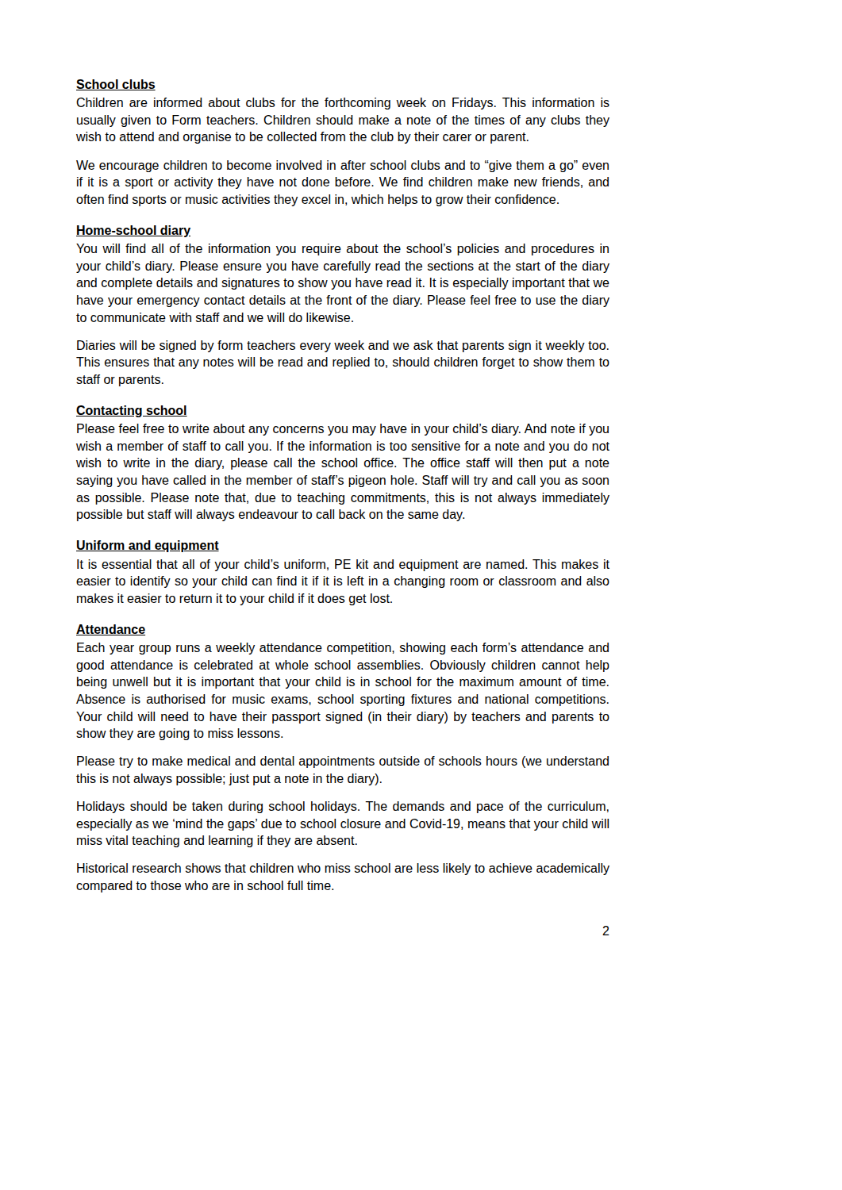School clubs
Children are informed about clubs for the forthcoming week on Fridays. This information is usually given to Form teachers. Children should make a note of the times of any clubs they wish to attend and organise to be collected from the club by their carer or parent.
We encourage children to become involved in after school clubs and to “give them a go” even if it is a sport or activity they have not done before. We find children make new friends, and often find sports or music activities they excel in, which helps to grow their confidence.
Home-school diary
You will find all of the information you require about the school’s policies and procedures in your child’s diary. Please ensure you have carefully read the sections at the start of the diary and complete details and signatures to show you have read it. It is especially important that we have your emergency contact details at the front of the diary. Please feel free to use the diary to communicate with staff and we will do likewise.
Diaries will be signed by form teachers every week and we ask that parents sign it weekly too. This ensures that any notes will be read and replied to, should children forget to show them to staff or parents.
Contacting school
Please feel free to write about any concerns you may have in your child’s diary. And note if you wish a member of staff to call you. If the information is too sensitive for a note and you do not wish to write in the diary, please call the school office. The office staff will then put a note saying you have called in the member of staff’s pigeon hole. Staff will try and call you as soon as possible. Please note that, due to teaching commitments, this is not always immediately possible but staff will always endeavour to call back on the same day.
Uniform and equipment
It is essential that all of your child’s uniform, PE kit and equipment are named. This makes it easier to identify so your child can find it if it is left in a changing room or classroom and also makes it easier to return it to your child if it does get lost.
Attendance
Each year group runs a weekly attendance competition, showing each form’s attendance and good attendance is celebrated at whole school assemblies. Obviously children cannot help being unwell but it is important that your child is in school for the maximum amount of time. Absence is authorised for music exams, school sporting fixtures and national competitions. Your child will need to have their passport signed (in their diary) by teachers and parents to show they are going to miss lessons.
Please try to make medical and dental appointments outside of schools hours (we understand this is not always possible; just put a note in the diary).
Holidays should be taken during school holidays. The demands and pace of the curriculum, especially as we ‘mind the gaps’ due to school closure and Covid-19, means that your child will miss vital teaching and learning if they are absent.
Historical research shows that children who miss school are less likely to achieve academically compared to those who are in school full time.
2